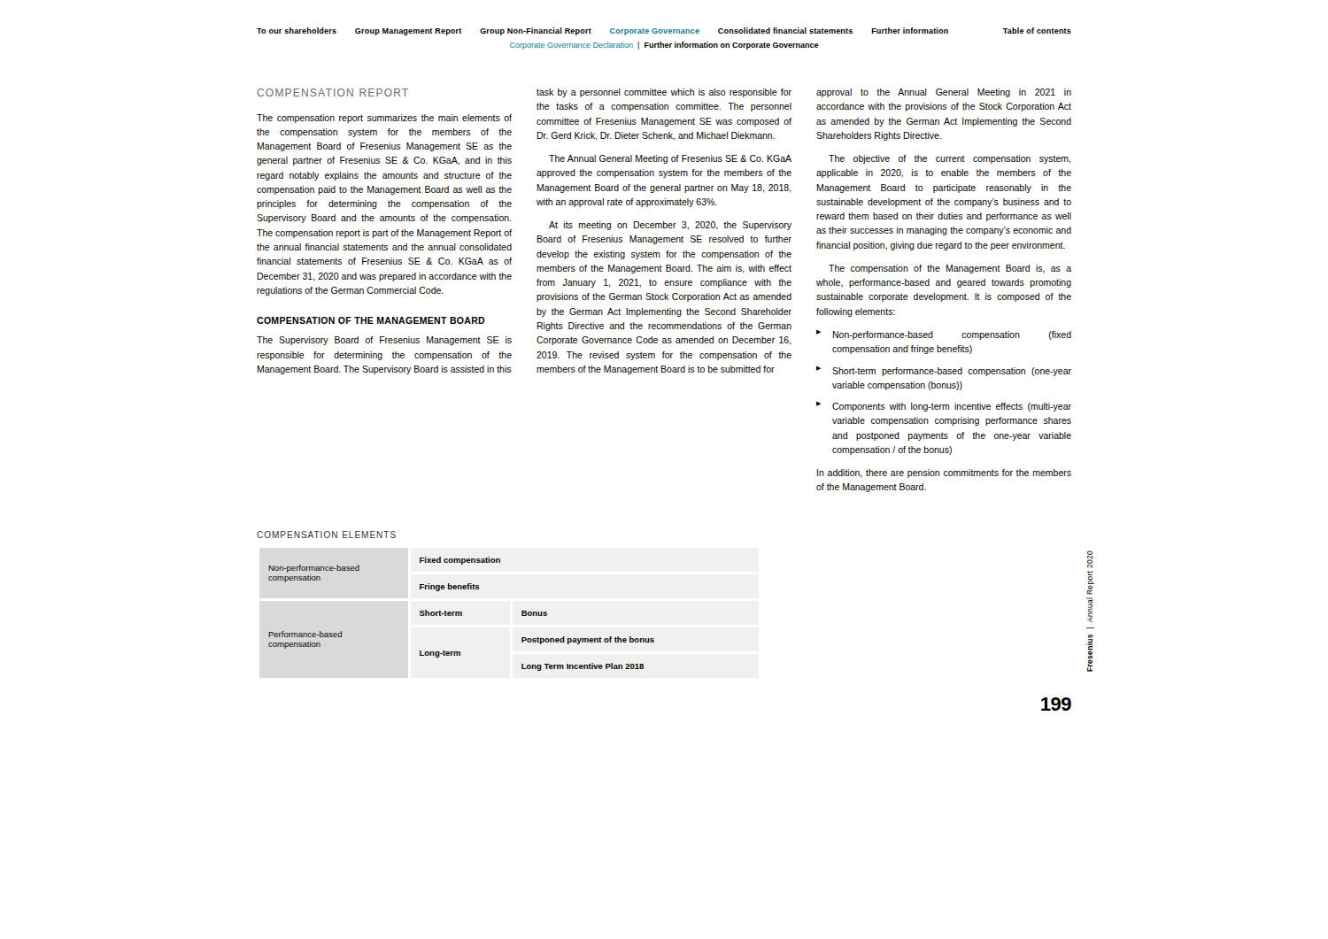To our shareholders Group Management Report Group Non-Financial Report Corporate Governance Consolidated financial statements Further information
Table of contents
Corporate Governance Declaration | Further information on Corporate Governance
Compensation Report
The compensation report summarizes the main elements of the compensation system for the members of the Management Board of Fresenius Management SE as the general partner of Fresenius SE & Co. KGaA, and in this regard notably explains the amounts and structure of the compensation paid to the Management Board as well as the principles for determining the compensation of the Supervisory Board and the amounts of the compensation. The compensation report is part of the Management Report of the annual financial statements and the annual consolidated financial statements of Fresenius SE & Co. KGaA as of December 31, 2020 and was prepared in accordance with the regulations of the German Commercial Code.
Compensation of the Management Board
The Supervisory Board of Fresenius Management SE is responsible for determining the compensation of the Management Board. The Supervisory Board is assisted in this
task by a personnel committee which is also responsible for the tasks of a compensation committee. The personnel committee of Fresenius Management SE was composed of Dr. Gerd Krick, Dr. Dieter Schenk, and Michael Diekmann.
The Annual General Meeting of Fresenius SE & Co. KGaA approved the compensation system for the members of the Management Board of the general partner on May 18, 2018, with an approval rate of approximately 63%.
At its meeting on December 3, 2020, the Supervisory Board of Fresenius Management SE resolved to further develop the existing system for the compensation of the members of the Management Board. The aim is, with effect from January 1, 2021, to ensure compliance with the provisions of the German Stock Corporation Act as amended by the German Act Implementing the Second Shareholder Rights Directive and the recommendations of the German Corporate Governance Code as amended on December 16, 2019. The revised system for the compensation of the members of the Management Board is to be submitted for
approval to the Annual General Meeting in 2021 in accordance with the provisions of the Stock Corporation Act as amended by the German Act Implementing the Second Shareholders Rights Directive.
The objective of the current compensation system, applicable in 2020, is to enable the members of the Management Board to participate reasonably in the sustainable development of the company’s business and to reward them based on their duties and performance as well as their successes in managing the company’s economic and financial position, giving due regard to the peer environment.
The compensation of the Management Board is, as a whole, performance-based and geared towards promoting sustainable corporate development. It is composed of the following elements:
Non-performance-based compensation (fixed compensation and fringe benefits)
Short-term performance-based compensation (one-year variable compensation (bonus))
Components with long-term incentive effects (multi-year variable compensation comprising performance shares and postponed payments of the one-year variable compensation / of the bonus)
In addition, there are pension commitments for the members of the Management Board.
COMPENSATION ELEMENTS
| Non-performance-based compensation | Fixed compensation |
| Fringe benefits |
| Performance-based compensation | Short-term | Bonus |
| Long-term | Postponed payment of the bonus |
| Long Term Incentive Plan 2018 |
Fresenius | Annual Report 2020
199